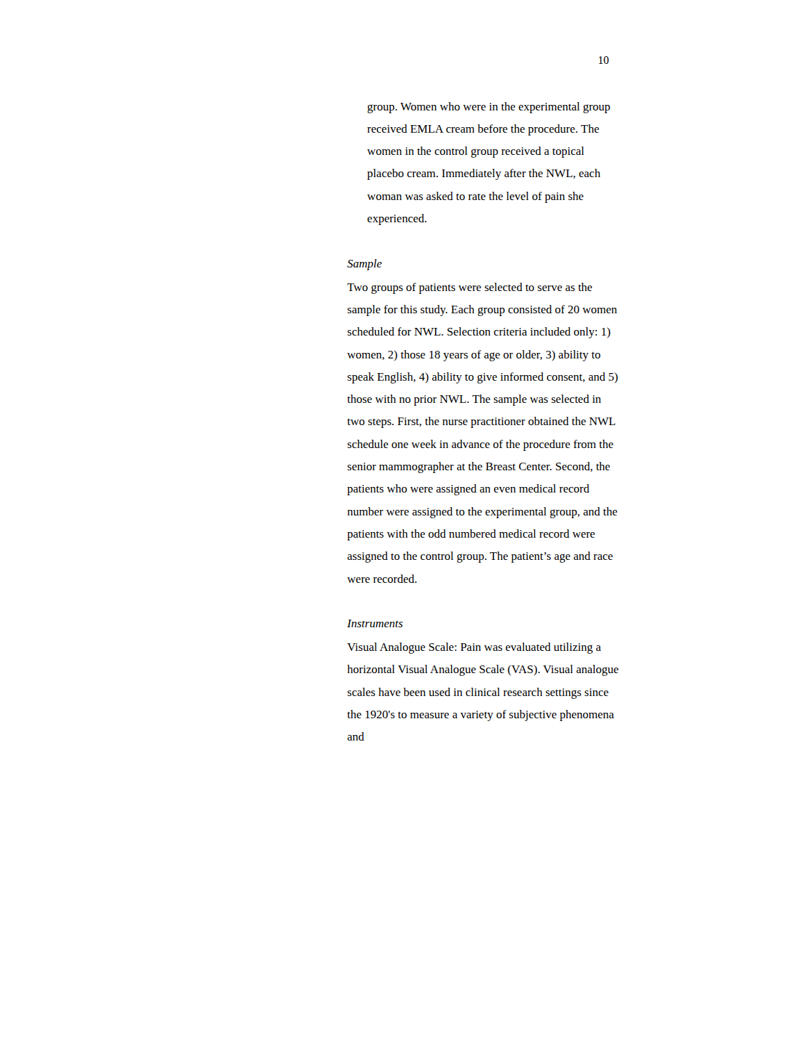10
group. Women who were in the experimental group received EMLA cream before the procedure. The women in the control group received a topical placebo cream. Immediately after the NWL, each woman was asked to rate the level of pain she experienced.
Sample
Two groups of patients were selected to serve as the sample for this study. Each group consisted of 20 women scheduled for NWL. Selection criteria included only: 1) women, 2) those 18 years of age or older, 3) ability to speak English, 4) ability to give informed consent, and 5) those with no prior NWL. The sample was selected in two steps. First, the nurse practitioner obtained the NWL schedule one week in advance of the procedure from the senior mammographer at the Breast Center. Second, the patients who were assigned an even medical record number were assigned to the experimental group, and the patients with the odd numbered medical record were assigned to the control group. The patient’s age and race were recorded.
Instruments
Visual Analogue Scale: Pain was evaluated utilizing a horizontal Visual Analogue Scale (VAS). Visual analogue scales have been used in clinical research settings since the 1920's to measure a variety of subjective phenomena and